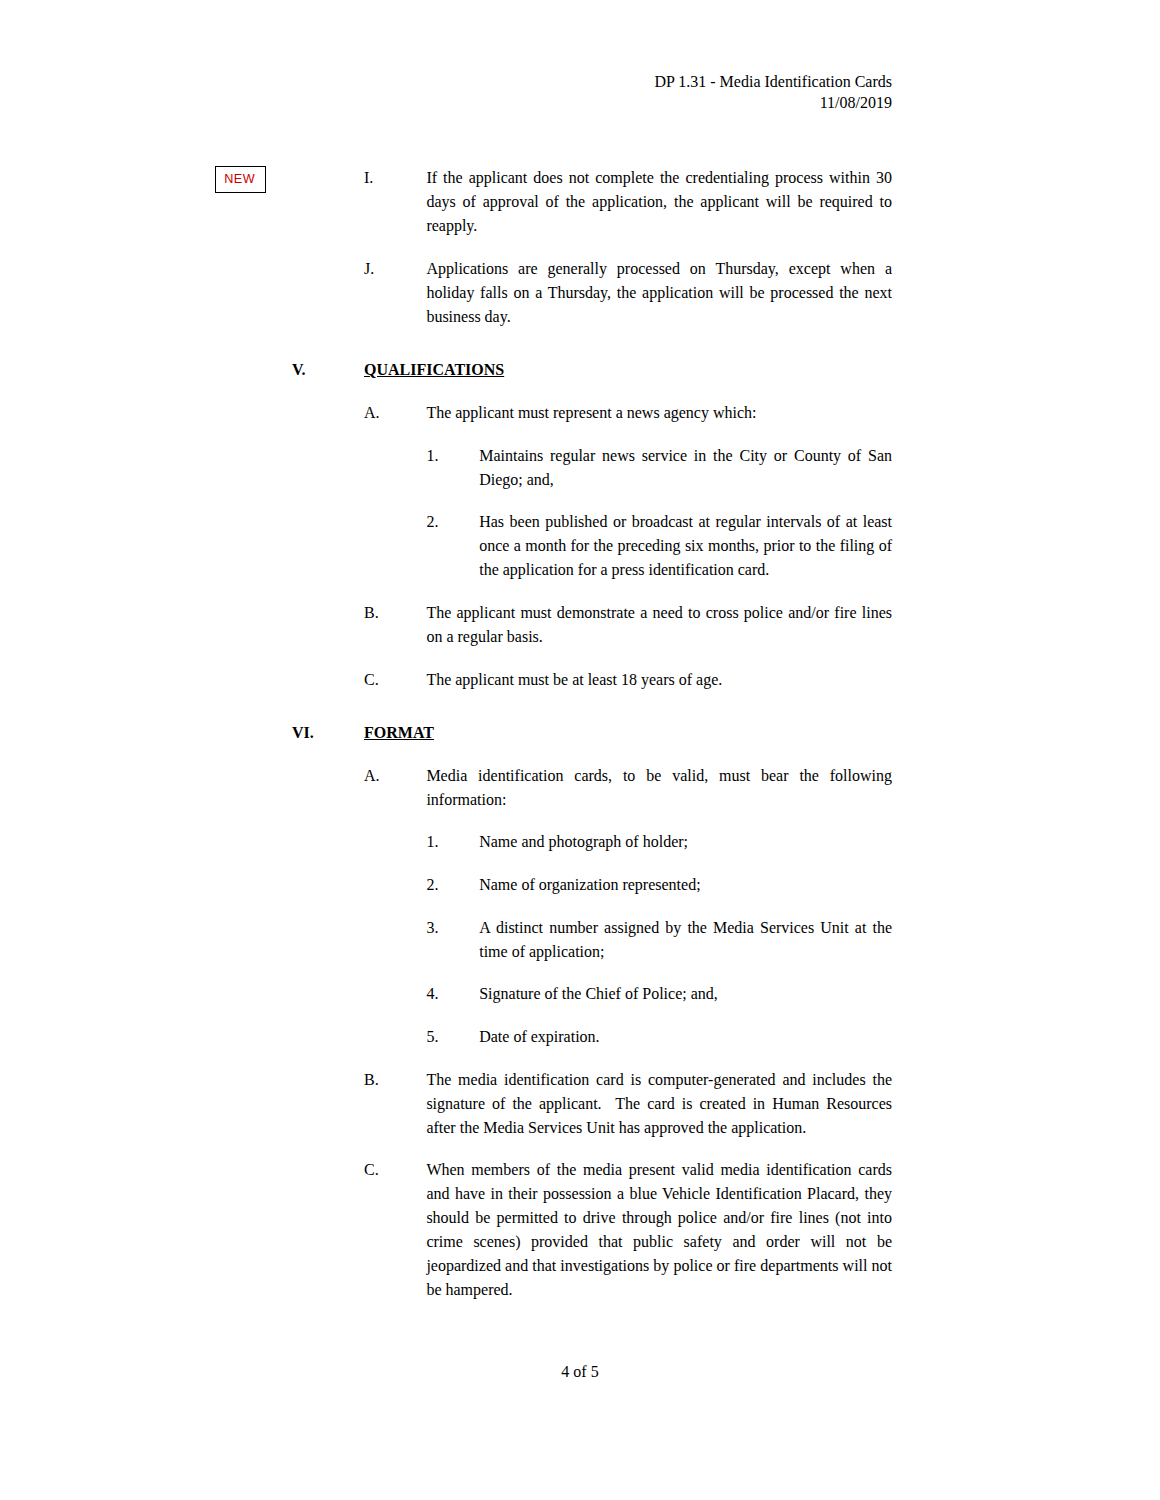DP 1.31 - Media Identification Cards
11/08/2019
NEW
I.
If the applicant does not complete the credentialing process within 30 days of approval of the application, the applicant will be required to reapply.
J.
Applications are generally processed on Thursday, except when a holiday falls on a Thursday, the application will be processed the next business day.
V.
QUALIFICATIONS
A.
The applicant must represent a news agency which:
1.
Maintains regular news service in the City or County of San Diego; and,
2.
Has been published or broadcast at regular intervals of at least once a month for the preceding six months, prior to the filing of the application for a press identification card.
B.
The applicant must demonstrate a need to cross police and/or fire lines on a regular basis.
C.
The applicant must be at least 18 years of age.
VI.
FORMAT
A.
Media identification cards, to be valid, must bear the following information:
1.
Name and photograph of holder;
2.
Name of organization represented;
3.
A distinct number assigned by the Media Services Unit at the time of application;
4.
Signature of the Chief of Police; and,
5.
Date of expiration.
B.
The media identification card is computer-generated and includes the signature of the applicant. The card is created in Human Resources after the Media Services Unit has approved the application.
C.
When members of the media present valid media identification cards and have in their possession a blue Vehicle Identification Placard, they should be permitted to drive through police and/or fire lines (not into crime scenes) provided that public safety and order will not be jeopardized and that investigations by police or fire departments will not be hampered.
4 of 5